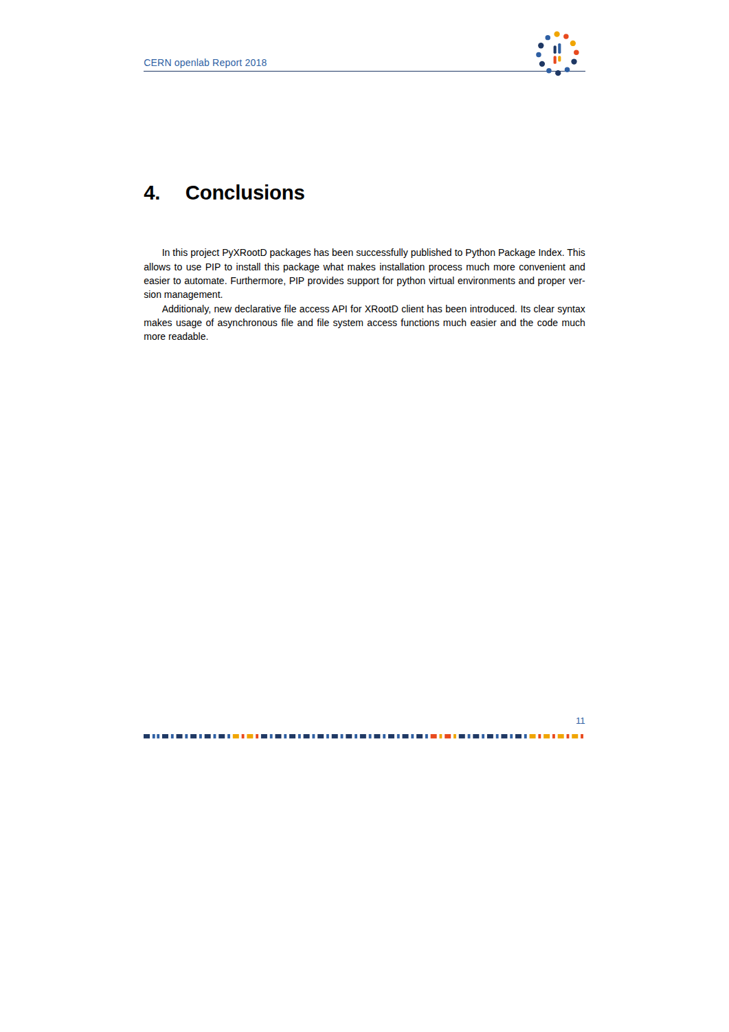CERN openlab Report 2018
4. Conclusions
In this project PyXRootD packages has been successfully published to Python Package Index. This allows to use PIP to install this package what makes installation process much more convenient and easier to automate. Furthermore, PIP provides support for python virtual environments and proper version management.
Additionaly, new declarative file access API for XRootD client has been introduced. Its clear syntax makes usage of asynchronous file and file system access functions much easier and the code much more readable.
11